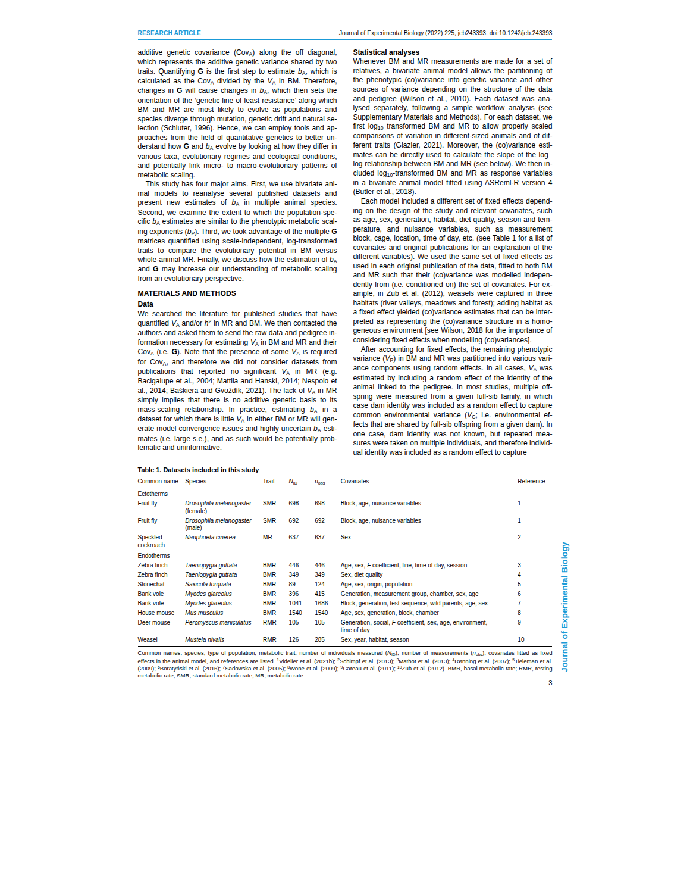RESEARCH ARTICLE
Journal of Experimental Biology (2022) 225, jeb243393. doi:10.1242/jeb.243393
additive genetic covariance (CovA) along the off diagonal, which represents the additive genetic variance shared by two traits. Quantifying G is the first step to estimate bA, which is calculated as the CovA divided by the VA in BM. Therefore, changes in G will cause changes in bA, which then sets the orientation of the ‘genetic line of least resistance’ along which BM and MR are most likely to evolve as populations and species diverge through mutation, genetic drift and natural selection (Schluter, 1996). Hence, we can employ tools and approaches from the field of quantitative genetics to better understand how G and bA evolve by looking at how they differ in various taxa, evolutionary regimes and ecological conditions, and potentially link micro- to macro-evolutionary patterns of metabolic scaling.
This study has four major aims. First, we use bivariate animal models to reanalyse several published datasets and present new estimates of bA in multiple animal species. Second, we examine the extent to which the population-specific bA estimates are similar to the phenotypic metabolic scaling exponents (bP). Third, we took advantage of the multiple G matrices quantified using scale-independent, log-transformed traits to compare the evolutionary potential in BM versus whole-animal MR. Finally, we discuss how the estimation of bA and G may increase our understanding of metabolic scaling from an evolutionary perspective.
MATERIALS AND METHODS
Data
We searched the literature for published studies that have quantified VA and/or h2 in MR and BM. We then contacted the authors and asked them to send the raw data and pedigree information necessary for estimating VA in BM and MR and their CovA (i.e. G). Note that the presence of some VA is required for CovA, and therefore we did not consider datasets from publications that reported no significant VA in MR (e.g. Bacigalupe et al., 2004; Mattila and Hanski, 2014; Nespolo et al., 2014; Baškiera and Gvoždík, 2021). The lack of VA in MR simply implies that there is no additive genetic basis to its mass-scaling relationship. In practice, estimating bA in a dataset for which there is little VA in either BM or MR will generate model convergence issues and highly uncertain bA estimates (i.e. large s.e.), and as such would be potentially problematic and uninformative.
Statistical analyses
Whenever BM and MR measurements are made for a set of relatives, a bivariate animal model allows the partitioning of the phenotypic (co)variance into genetic variance and other sources of variance depending on the structure of the data and pedigree (Wilson et al., 2010). Each dataset was analysed separately, following a simple workflow analysis (see Supplementary Materials and Methods). For each dataset, we first log10 transformed BM and MR to allow properly scaled comparisons of variation in different-sized animals and of different traits (Glazier, 2021). Moreover, the (co)variance estimates can be directly used to calculate the slope of the log–log relationship between BM and MR (see below). We then included log10-transformed BM and MR as response variables in a bivariate animal model fitted using ASReml-R version 4 (Butler et al., 2018).
Each model included a different set of fixed effects depending on the design of the study and relevant covariates, such as age, sex, generation, habitat, diet quality, season and temperature, and nuisance variables, such as measurement block, cage, location, time of day, etc. (see Table 1 for a list of covariates and original publications for an explanation of the different variables). We used the same set of fixed effects as used in each original publication of the data, fitted to both BM and MR such that their (co)variance was modelled independently from (i.e. conditioned on) the set of covariates. For example, in Zub et al. (2012), weasels were captured in three habitats (river valleys, meadows and forest); adding habitat as a fixed effect yielded (co)variance estimates that can be interpreted as representing the (co)variance structure in a homogeneous environment [see Wilson, 2018 for the importance of considering fixed effects when modelling (co)variances].
After accounting for fixed effects, the remaining phenotypic variance (VP) in BM and MR was partitioned into various variance components using random effects. In all cases, VA was estimated by including a random effect of the identity of the animal linked to the pedigree. In most studies, multiple offspring were measured from a given full-sib family, in which case dam identity was included as a random effect to capture common environmental variance (VC; i.e. environmental effects that are shared by full-sib offspring from a given dam). In one case, dam identity was not known, but repeated measures were taken on multiple individuals, and therefore individual identity was included as a random effect to capture
Table 1. Datasets included in this study
| Common name | Species | Trait | N ID | n obs | Covariates | Reference |
| --- | --- | --- | --- | --- | --- | --- |
| Ectotherms |
| Fruit fly | Drosophila melanogaster (female) | SMR | 698 | 698 | Block, age, nuisance variables | 1 |
| Fruit fly | Drosophila melanogaster (male) | SMR | 692 | 692 | Block, age, nuisance variables | 1 |
| Speckled cockroach | Nauphoeta cinerea | MR | 637 | 637 | Sex | 2 |
| Endotherms |
| Zebra finch | Taeniopygia guttata | BMR | 446 | 446 | Age, sex, F coefficient, line, time of day, session | 3 |
| Zebra finch | Taeniopygia guttata | BMR | 349 | 349 | Sex, diet quality | 4 |
| Stonechat | Saxicola torquata | BMR | 89 | 124 | Age, sex, origin, population | 5 |
| Bank vole | Myodes glareolus | BMR | 396 | 415 | Generation, measurement group, chamber, sex, age | 6 |
| Bank vole | Myodes glareolus | BMR | 1041 | 1686 | Block, generation, test sequence, wild parents, age, sex | 7 |
| House mouse | Mus musculus | BMR | 1540 | 1540 | Age, sex, generation, block, chamber | 8 |
| Deer mouse | Peromyscus maniculatus | RMR | 105 | 105 | Generation, social, F coefficient, sex, age, environment, time of day | 9 |
| Weasel | Mustela nivalis | RMR | 126 | 285 | Sex, year, habitat, season | 10 |
Common names, species, type of population, metabolic trait, number of individuals measured (NID), number of measurements (nobs), covariates fitted as fixed effects in the animal model, and references are listed. 1Videlier et al. (2021b); 2Schimpf et al. (2013); 3Mathot et al. (2013); 4Rønning et al. (2007); 5Tieleman et al. (2009); 6Boratyński et al. (2016); 7Sadowska et al. (2005); 8Wone et al. (2009); 9Careau et al. (2011); 10Zub et al. (2012). BMR, basal metabolic rate; RMR, resting metabolic rate; SMR, standard metabolic rate; MR, metabolic rate.
Journal of Experimental Biology
3